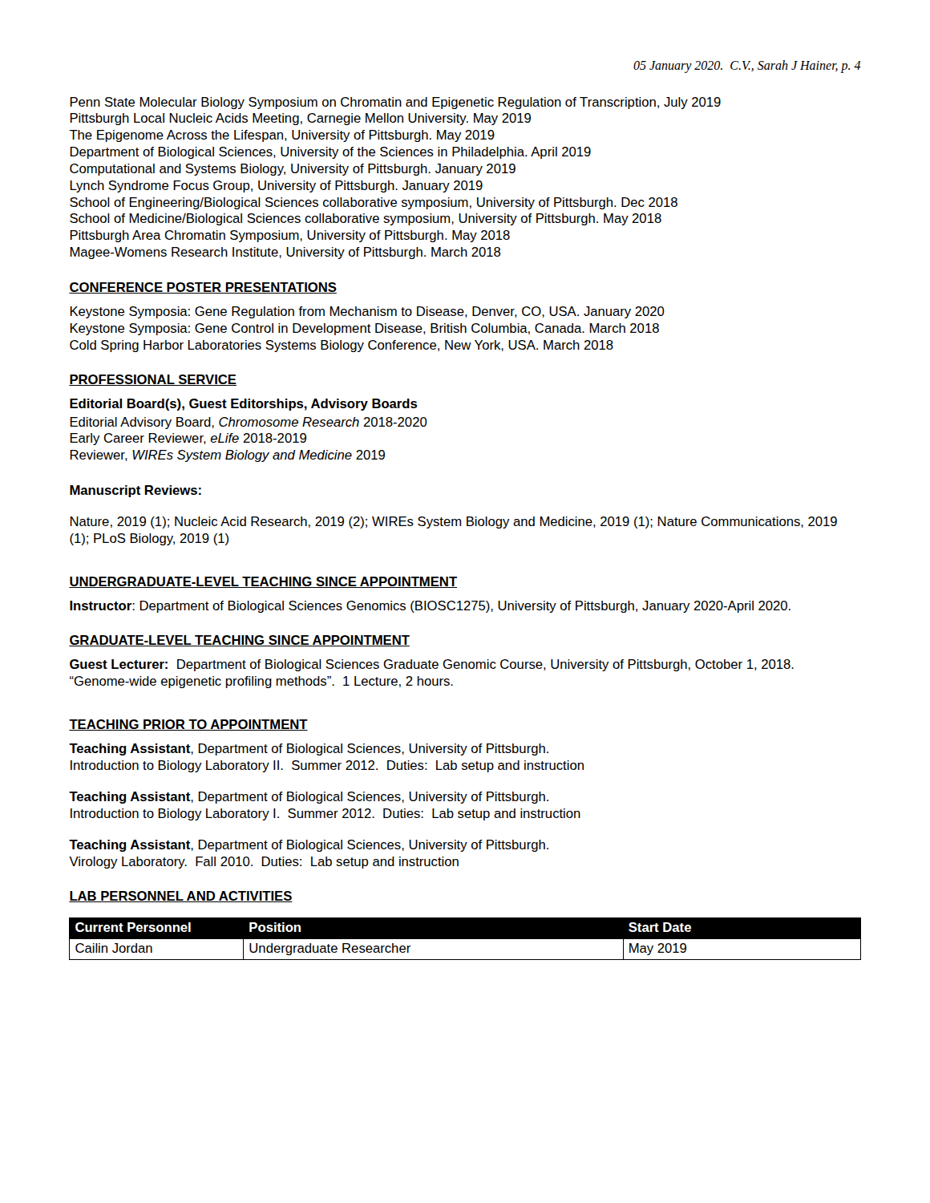05 January 2020. C.V., Sarah J Hainer, p. 4
Penn State Molecular Biology Symposium on Chromatin and Epigenetic Regulation of Transcription, July 2019
Pittsburgh Local Nucleic Acids Meeting, Carnegie Mellon University. May 2019
The Epigenome Across the Lifespan, University of Pittsburgh. May 2019
Department of Biological Sciences, University of the Sciences in Philadelphia. April 2019
Computational and Systems Biology, University of Pittsburgh. January 2019
Lynch Syndrome Focus Group, University of Pittsburgh. January 2019
School of Engineering/Biological Sciences collaborative symposium, University of Pittsburgh. Dec 2018
School of Medicine/Biological Sciences collaborative symposium, University of Pittsburgh. May 2018
Pittsburgh Area Chromatin Symposium, University of Pittsburgh. May 2018
Magee-Womens Research Institute, University of Pittsburgh. March 2018
Conference Poster Presentations
Keystone Symposia: Gene Regulation from Mechanism to Disease, Denver, CO, USA. January 2020
Keystone Symposia: Gene Control in Development Disease, British Columbia, Canada. March 2018
Cold Spring Harbor Laboratories Systems Biology Conference, New York, USA. March 2018
Professional Service
Editorial Board(s), Guest Editorships, Advisory Boards
Editorial Advisory Board, Chromosome Research 2018-2020
Early Career Reviewer, eLife 2018-2019
Reviewer, WIREs System Biology and Medicine 2019
Manuscript Reviews:
Nature, 2019 (1); Nucleic Acid Research, 2019 (2); WIREs System Biology and Medicine, 2019 (1); Nature Communications, 2019 (1); PLoS Biology, 2019 (1)
Undergraduate-Level Teaching Since Appointment
Instructor: Department of Biological Sciences Genomics (BIOSC1275), University of Pittsburgh, January 2020-April 2020.
Graduate-Level Teaching Since Appointment
Guest Lecturer: Department of Biological Sciences Graduate Genomic Course, University of Pittsburgh, October 1, 2018. “Genome-wide epigenetic profiling methods”. 1 Lecture, 2 hours.
Teaching Prior to Appointment
Teaching Assistant, Department of Biological Sciences, University of Pittsburgh.
Introduction to Biology Laboratory II. Summer 2012. Duties: Lab setup and instruction
Teaching Assistant, Department of Biological Sciences, University of Pittsburgh.
Introduction to Biology Laboratory I. Summer 2012. Duties: Lab setup and instruction
Teaching Assistant, Department of Biological Sciences, University of Pittsburgh.
Virology Laboratory. Fall 2010. Duties: Lab setup and instruction
Lab Personnel and Activities
| Current Personnel | Position | Start Date |
| --- | --- | --- |
| Cailin Jordan | Undergraduate Researcher | May 2019 |